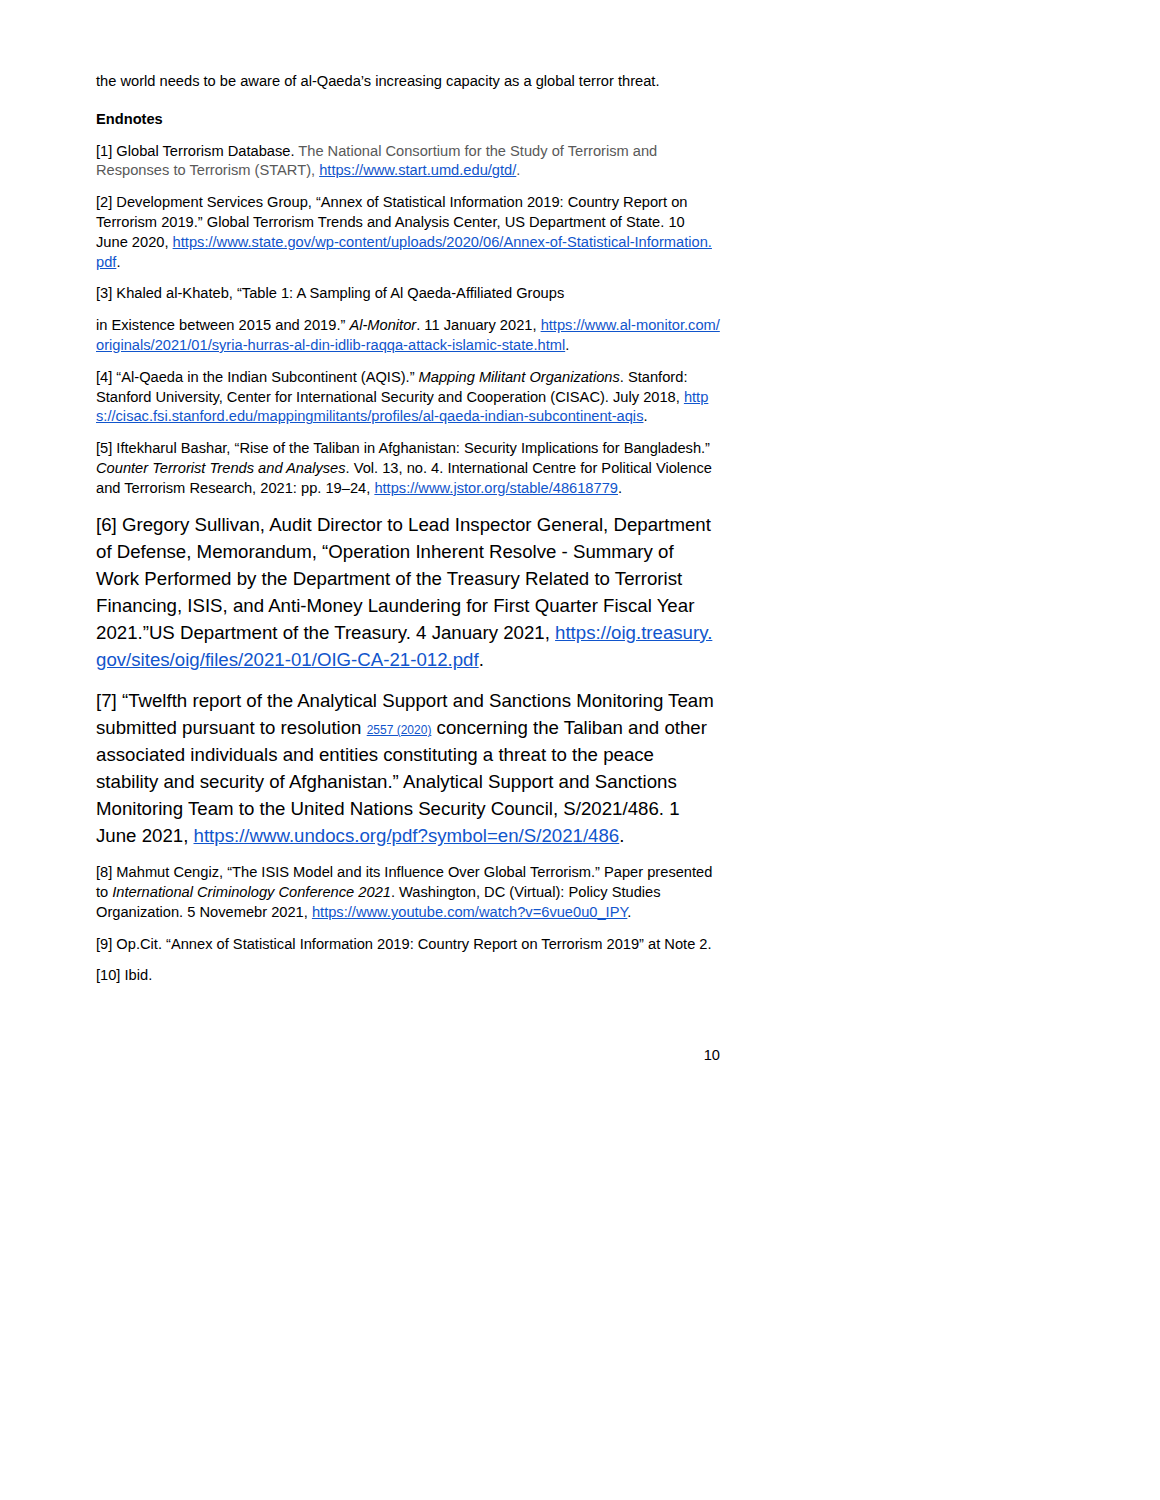the world needs to be aware of al-Qaeda’s increasing capacity as a global terror threat.
Endnotes
[1] Global Terrorism Database. The National Consortium for the Study of Terrorism and Responses to Terrorism (START), https://www.start.umd.edu/gtd/.
[2] Development Services Group, “Annex of Statistical Information 2019: Country Report on Terrorism 2019.” Global Terrorism Trends and Analysis Center, US Department of State. 10 June 2020, https://www.state.gov/wp-content/uploads/2020/06/Annex-of-Statistical-Information.pdf.
[3] Khaled al-Khateb, “Table 1: A Sampling of Al Qaeda-Affiliated Groups
in Existence between 2015 and 2019.” Al-Monitor. 11 January 2021, https://www.al-monitor.com/originals/2021/01/syria-hurras-al-din-idlib-raqqa-attack-islamic-state.html.
[4] “Al-Qaeda in the Indian Subcontinent (AQIS).” Mapping Militant Organizations. Stanford: Stanford University, Center for International Security and Cooperation (CISAC). July 2018, https://cisac.fsi.stanford.edu/mappingmilitants/profiles/al-qaeda-indian-subcontinent-aqis.
[5] Iftekharul Bashar, “Rise of the Taliban in Afghanistan: Security Implications for Bangladesh.” Counter Terrorist Trends and Analyses. Vol. 13, no. 4. International Centre for Political Violence and Terrorism Research, 2021: pp. 19–24, https://www.jstor.org/stable/48618779.
[6] Gregory Sullivan, Audit Director to Lead Inspector General, Department of Defense, Memorandum, “Operation Inherent Resolve - Summary of Work Performed by the Department of the Treasury Related to Terrorist Financing, ISIS, and Anti-Money Laundering for First Quarter Fiscal Year 2021.”US Department of the Treasury. 4 January 2021, https://oig.treasury.gov/sites/oig/files/2021-01/OIG-CA-21-012.pdf.
[7] “Twelfth report of the Analytical Support and Sanctions Monitoring Team submitted pursuant to resolution 2557 (2020) concerning the Taliban and other associated individuals and entities constituting a threat to the peace stability and security of Afghanistan.” Analytical Support and Sanctions Monitoring Team to the United Nations Security Council, S/2021/486. 1 June 2021, https://www.undocs.org/pdf?symbol=en/S/2021/486.
[8] Mahmut Cengiz, “The ISIS Model and its Influence Over Global Terrorism.” Paper presented to International Criminology Conference 2021. Washington, DC (Virtual): Policy Studies Organization. 5 Novemebr 2021, https://www.youtube.com/watch?v=6vue0u0_IPY.
[9] Op.Cit. “Annex of Statistical Information 2019: Country Report on Terrorism 2019” at Note 2.
[10] Ibid.
10